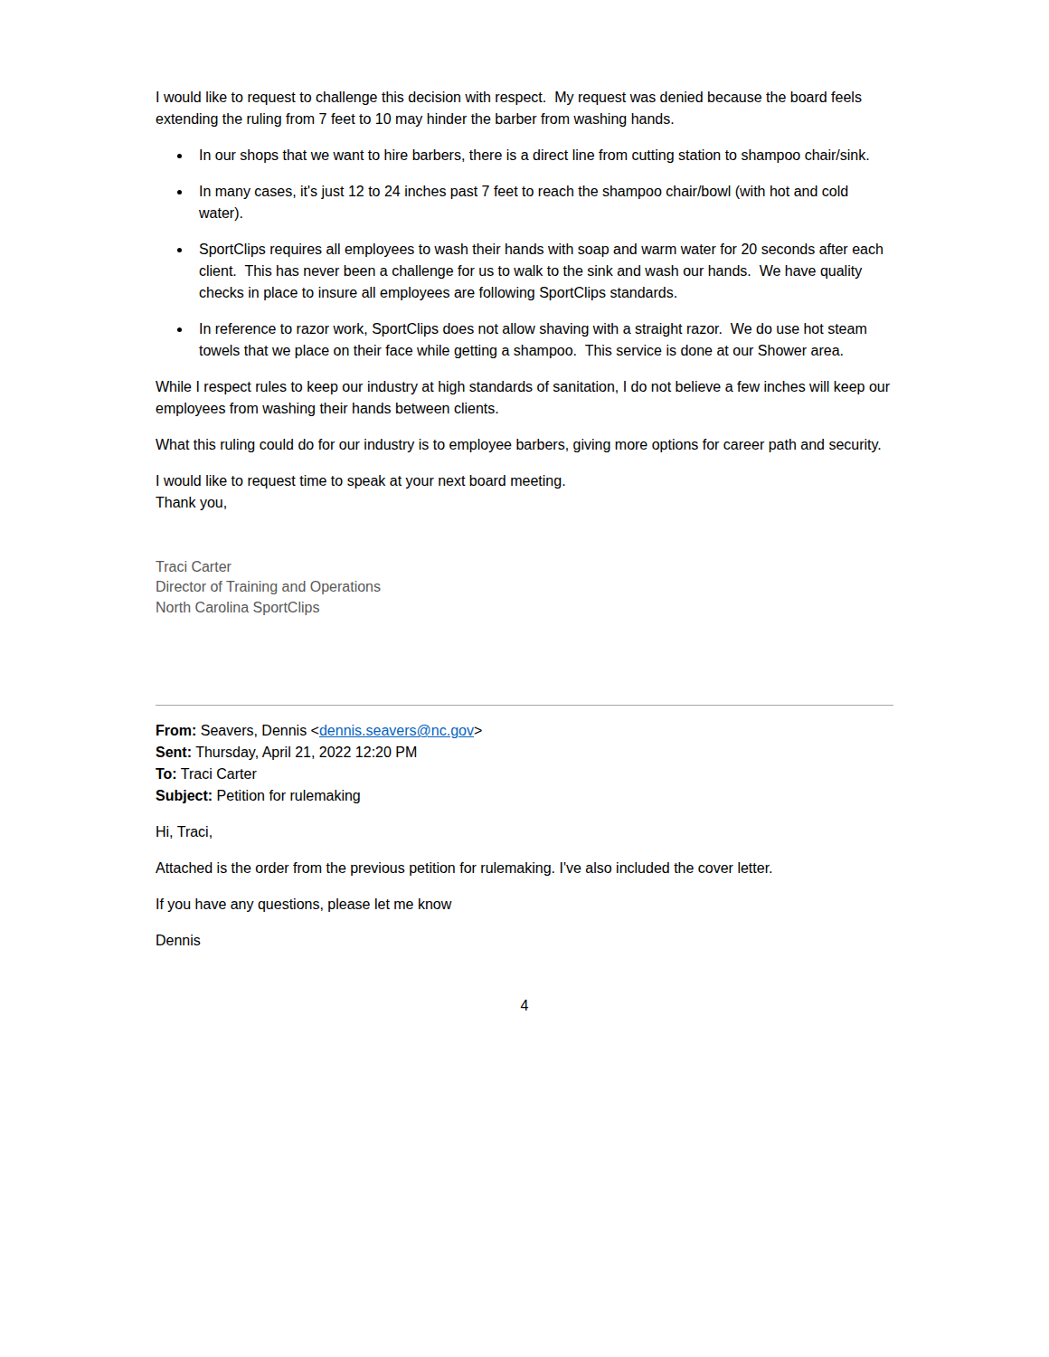I would like to request to challenge this decision with respect. My request was denied because the board feels extending the ruling from 7 feet to 10 may hinder the barber from washing hands.
In our shops that we want to hire barbers, there is a direct line from cutting station to shampoo chair/sink.
In many cases, it's just 12 to 24 inches past 7 feet to reach the shampoo chair/bowl (with hot and cold water).
SportClips requires all employees to wash their hands with soap and warm water for 20 seconds after each client. This has never been a challenge for us to walk to the sink and wash our hands. We have quality checks in place to insure all employees are following SportClips standards.
In reference to razor work, SportClips does not allow shaving with a straight razor. We do use hot steam towels that we place on their face while getting a shampoo. This service is done at our Shower area.
While I respect rules to keep our industry at high standards of sanitation, I do not believe a few inches will keep our employees from washing their hands between clients.
What this ruling could do for our industry is to employee barbers, giving more options for career path and security.
I would like to request time to speak at your next board meeting.
Thank you,
Traci Carter
Director of Training and Operations
North Carolina SportClips
From: Seavers, Dennis <dennis.seavers@nc.gov>
Sent: Thursday, April 21, 2022 12:20 PM
To: Traci Carter
Subject: Petition for rulemaking
Hi, Traci,
Attached is the order from the previous petition for rulemaking. I've also included the cover letter.
If you have any questions, please let me know
Dennis
4